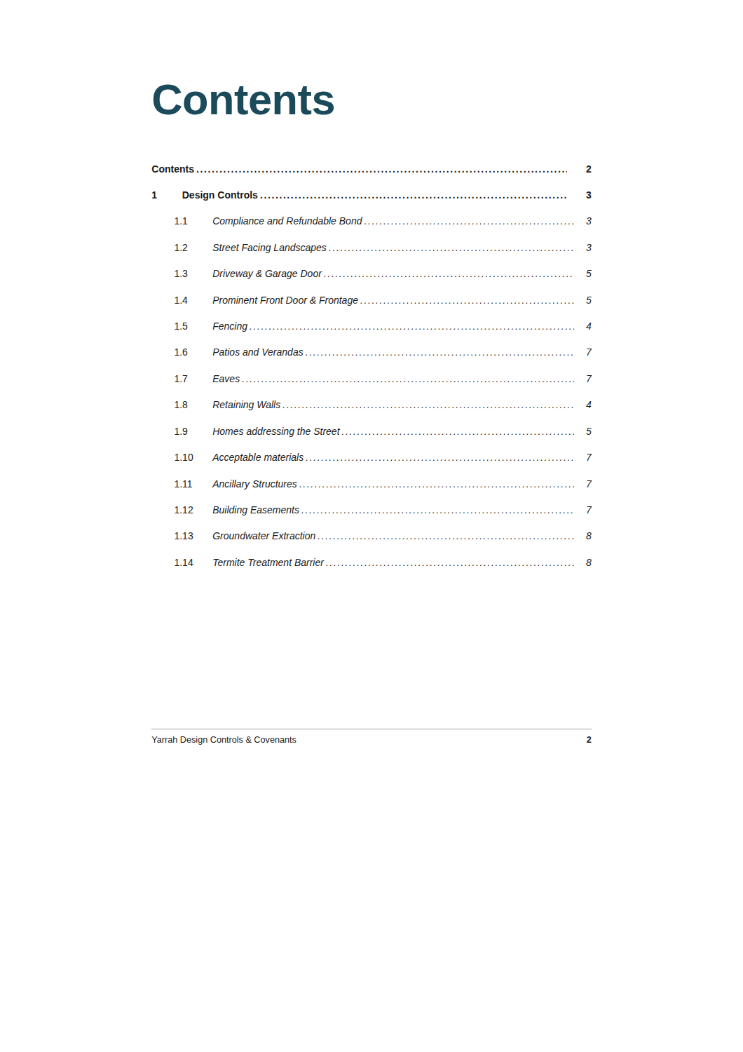Contents
Contents .................................................................................................. 2
1 Design Controls ................................................................................................. 3
1.1 Compliance and Refundable Bond ....................................................................... 3
1.2 Street Facing Landscapes ..................................................................................... 3
1.3 Driveway & Garage Door ..................................................................................... 5
1.4 Prominent Front Door & Frontage ....................................................................... 5
1.5 Fencing ..................................................................................................... 4
1.6 Patios and Verandas ......................................................................................... 7
1.7 Eaves ....................................................................................................... 7
1.8 Retaining Walls ............................................................................................. 4
1.9 Homes addressing the Street .............................................................................. 5
1.10 Acceptable materials ......................................................................................... 7
1.11 Ancillary Structures .......................................................................................... 7
1.12 Building Easements .......................................................................................... 7
1.13 Groundwater Extraction ................................................................................... 8
1.14 Termite Treatment Barrier ................................................................................ 8
Yarrah Design Controls & Covenants 2